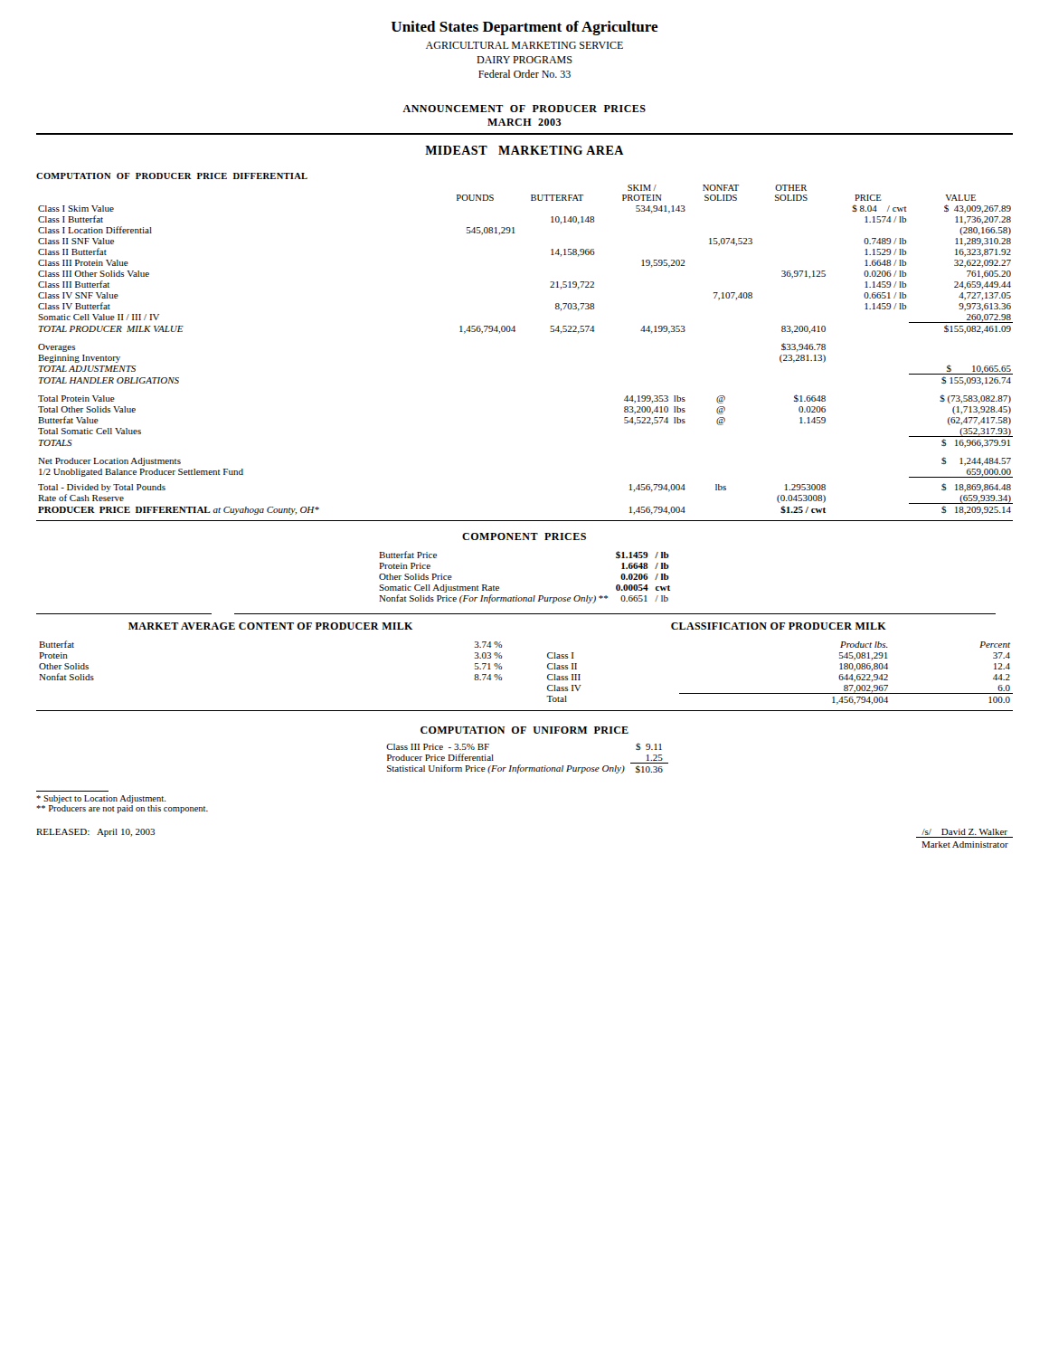United States Department of Agriculture
AGRICULTURAL MARKETING SERVICE
DAIRY PROGRAMS
Federal Order No. 33
ANNOUNCEMENT OF PRODUCER PRICES
MARCH 2003
MIDEAST MARKETING AREA
COMPUTATION OF PRODUCER PRICE DIFFERENTIAL
| | | | SKIM / | NONFAT | OTHER | | |
| | POUNDS | BUTTERFAT | PROTEIN | SOLIDS | SOLIDS | PRICE | VALUE |
| Class I Skim Value | | | 534,941,143 | | | $ 8.04 / cwt | $ 43,009,267.89 |
| Class I Butterfat | | 10,140,148 | | | | 1.1574 / lb | 11,736,207.28 |
| Class I Location Differential | 545,081,291 | | | | | | (280,166.58) |
| Class II SNF Value | | | | 15,074,523 | | 0.7489 / lb | 11,289,310.28 |
| Class II Butterfat | | 14,158,966 | | | | 1.1529 / lb | 16,323,871.92 |
| Class III Protein Value | | | 19,595,202 | | | 1.6648 / lb | 32,622,092.27 |
| Class III Other Solids Value | | | | | 36,971,125 | 0.0206 / lb | 761,605.20 |
| Class III Butterfat | | 21,519,722 | | | | 1.1459 / lb | 24,659,449.44 |
| Class IV SNF Value | | | | 7,107,408 | | 0.6651 / lb | 4,727,137.05 |
| Class IV Butterfat | | 8,703,738 | | | | 1.1459 / lb | 9,973,613.36 |
| Somatic Cell Value II / III / IV | | | | | | | 260,072.98 |
| TOTAL PRODUCER MILK VALUE | 1,456,794,004 | 54,522,574 | 44,199,353 | | 83,200,410 | | $155,082,461.09 |
| Overages | | | | | $33,946.78 | | |
| Beginning Inventory | | | | | (23,281.13) | | |
| TOTAL ADJUSTMENTS | | | | | | | $ 10,665.65 |
| TOTAL HANDLER OBLIGATIONS | | | | | | | $ 155,093,126.74 |
| Total Protein Value | | | 44,199,353 lbs | @ | $1.6648 | | $ (73,583,082.87) |
| Total Other Solids Value | | | 83,200,410 lbs | @ | 0.0206 | | (1,713,928.45) |
| Butterfat Value | | | 54,522,574 lbs | @ | 1.1459 | | (62,477,417.58) |
| Total Somatic Cell Values | | | | | | | (352,317.93) |
| TOTALS | | | | | | | $ 16,966,379.91 |
| Net Producer Location Adjustments | | | | | | | $ 1,244,484.57 |
| 1/2 Unobligated Balance Producer Settlement Fund | | | | | | | 659,000.00 |
| Total - Divided by Total Pounds | | | 1,456,794,004 | lbs | 1.2953008 | | $ 18,869,864.48 |
| Rate of Cash Reserve | | | | | (0.0453008) | | (659,939.34) |
| PRODUCER PRICE DIFFERENTIAL at Cuyahoga County, OH* | | | 1,456,794,004 | | $1.25 / cwt | | $ 18,209,925.14 |
COMPONENT PRICES
| Butterfat Price | $1.1459 | / lb |
| Protein Price | 1.6648 | / lb |
| Other Solids Price | 0.0206 | / lb |
| Somatic Cell Adjustment Rate | 0.00054 | cwt |
| Nonfat Solids Price (For Informational Purpose Only) ** | 0.6651 | / lb |
MARKET AVERAGE CONTENT OF PRODUCER MILK
| Butterfat | 3.74 % |
| Protein | 3.03 % |
| Other Solids | 5.71 % |
| Nonfat Solids | 8.74 % |
CLASSIFICATION OF PRODUCER MILK
| | Product lbs. | Percent |
| Class I | 545,081,291 | 37.4 |
| Class II | 180,086,804 | 12.4 |
| Class III | 644,622,942 | 44.2 |
| Class IV | 87,002,967 | 6.0 |
| Total | 1,456,794,004 | 100.0 |
COMPUTATION OF UNIFORM PRICE
| Class III Price - 3.5% BF | $ 9.11 |
| Producer Price Differential | 1.25 |
| Statistical Uniform Price (For Informational Purpose Only) | $10.36 |
* Subject to Location Adjustment.
** Producers are not paid on this component.
RELEASED: April 10, 2003
/s/ David Z. Walker Market Administrator